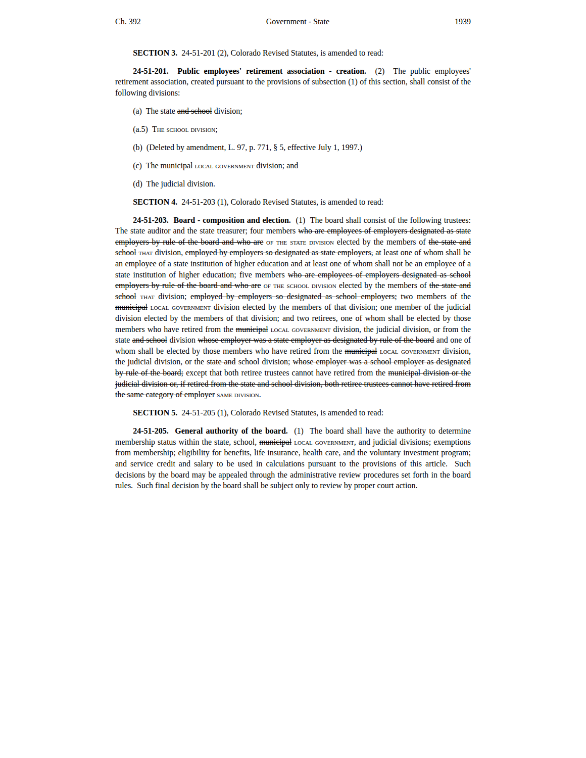Ch. 392 Government - State 1939
SECTION 3. 24-51-201 (2), Colorado Revised Statutes, is amended to read:
24-51-201. Public employees' retirement association - creation. (2) The public employees' retirement association, created pursuant to the provisions of subsection (1) of this section, shall consist of the following divisions:
(a) The state and school division;
(a.5) The school division;
(b) (Deleted by amendment, L. 97, p. 771, § 5, effective July 1, 1997.)
(c) The municipal local government division; and
(d) The judicial division.
SECTION 4. 24-51-203 (1), Colorado Revised Statutes, is amended to read:
24-51-203. Board - composition and election. (1) The board shall consist of the following trustees: The state auditor and the state treasurer; four members who are employees of employers designated as state employers by rule of the board and who are of the state division elected by the members of the state and school that division, employed by employers so designated as state employers, at least one of whom shall be an employee of a state institution of higher education and at least one of whom shall not be an employee of a state institution of higher education; five members who are employees of employers designated as school employers by rule of the board and who are of the school division elected by the members of the state and school that division; employed by employers so designated as school employers; two members of the municipal local government division elected by the members of that division; one member of the judicial division elected by the members of that division; and two retirees, one of whom shall be elected by those members who have retired from the municipal local government division, the judicial division, or from the state and school division whose employer was a state employer as designated by rule of the board and one of whom shall be elected by those members who have retired from the municipal local government division, the judicial division, or the state and school division; whose employer was a school employer as designated by rule of the board; except that both retiree trustees cannot have retired from the municipal division or the judicial division or, if retired from the state and school division, both retiree trustees cannot have retired from the same category of employer same division.
SECTION 5. 24-51-205 (1), Colorado Revised Statutes, is amended to read:
24-51-205. General authority of the board. (1) The board shall have the authority to determine membership status within the state, school, municipal local government, and judicial divisions; exemptions from membership; eligibility for benefits, life insurance, health care, and the voluntary investment program; and service credit and salary to be used in calculations pursuant to the provisions of this article. Such decisions by the board may be appealed through the administrative review procedures set forth in the board rules. Such final decision by the board shall be subject only to review by proper court action.